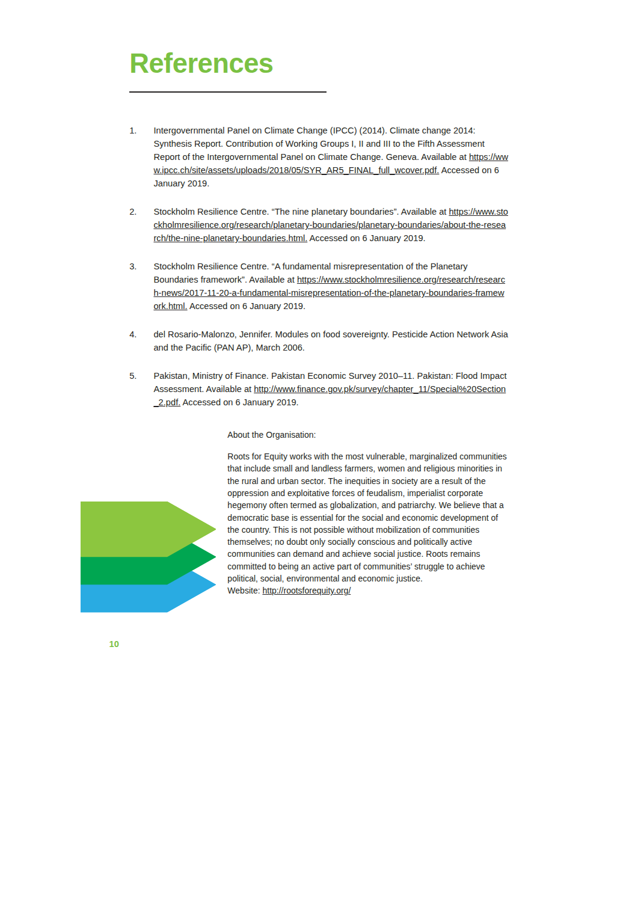References
Intergovernmental Panel on Climate Change (IPCC) (2014). Climate change 2014: Synthesis Report. Contribution of Working Groups I, II and III to the Fifth Assessment Report of the Intergovernmental Panel on Climate Change. Geneva. Available at https://www.ipcc.ch/site/assets/uploads/2018/05/SYR_AR5_FINAL_full_wcover.pdf. Accessed on 6 January 2019.
Stockholm Resilience Centre. “The nine planetary boundaries”. Available at https://www.stockholmresilience.org/research/planetary-boundaries/planetary-boundaries/about-the-research/the-nine-planetary-boundaries.html. Accessed on 6 January 2019.
Stockholm Resilience Centre. “A fundamental misrepresentation of the Planetary Boundaries framework”. Available at https://www.stockholmresilience.org/research/research-news/2017-11-20-a-fundamental-misrepresentation-of-the-planetary-boundaries-framework.html. Accessed on 6 January 2019.
del Rosario-Malonzo, Jennifer. Modules on food sovereignty. Pesticide Action Network Asia and the Pacific (PAN AP), March 2006.
Pakistan, Ministry of Finance. Pakistan Economic Survey 2010–11. Pakistan: Flood Impact Assessment. Available at http://www.finance.gov.pk/survey/chapter_11/Special%20Section_2.pdf. Accessed on 6 January 2019.
About the Organisation:
Roots for Equity works with the most vulnerable, marginalized communities that include small and landless farmers, women and religious minorities in the rural and urban sector. The inequities in society are a result of the oppression and exploitative forces of feudalism, imperialist corporate hegemony often termed as globalization, and patriarchy. We believe that a democratic base is essential for the social and economic development of the country. This is not possible without mobilization of communities themselves; no doubt only socially conscious and politically active communities can demand and achieve social justice. Roots remains committed to being an active part of communities’ struggle to achieve political, social, environmental and economic justice.
Website: http://rootsforequity.org/
10